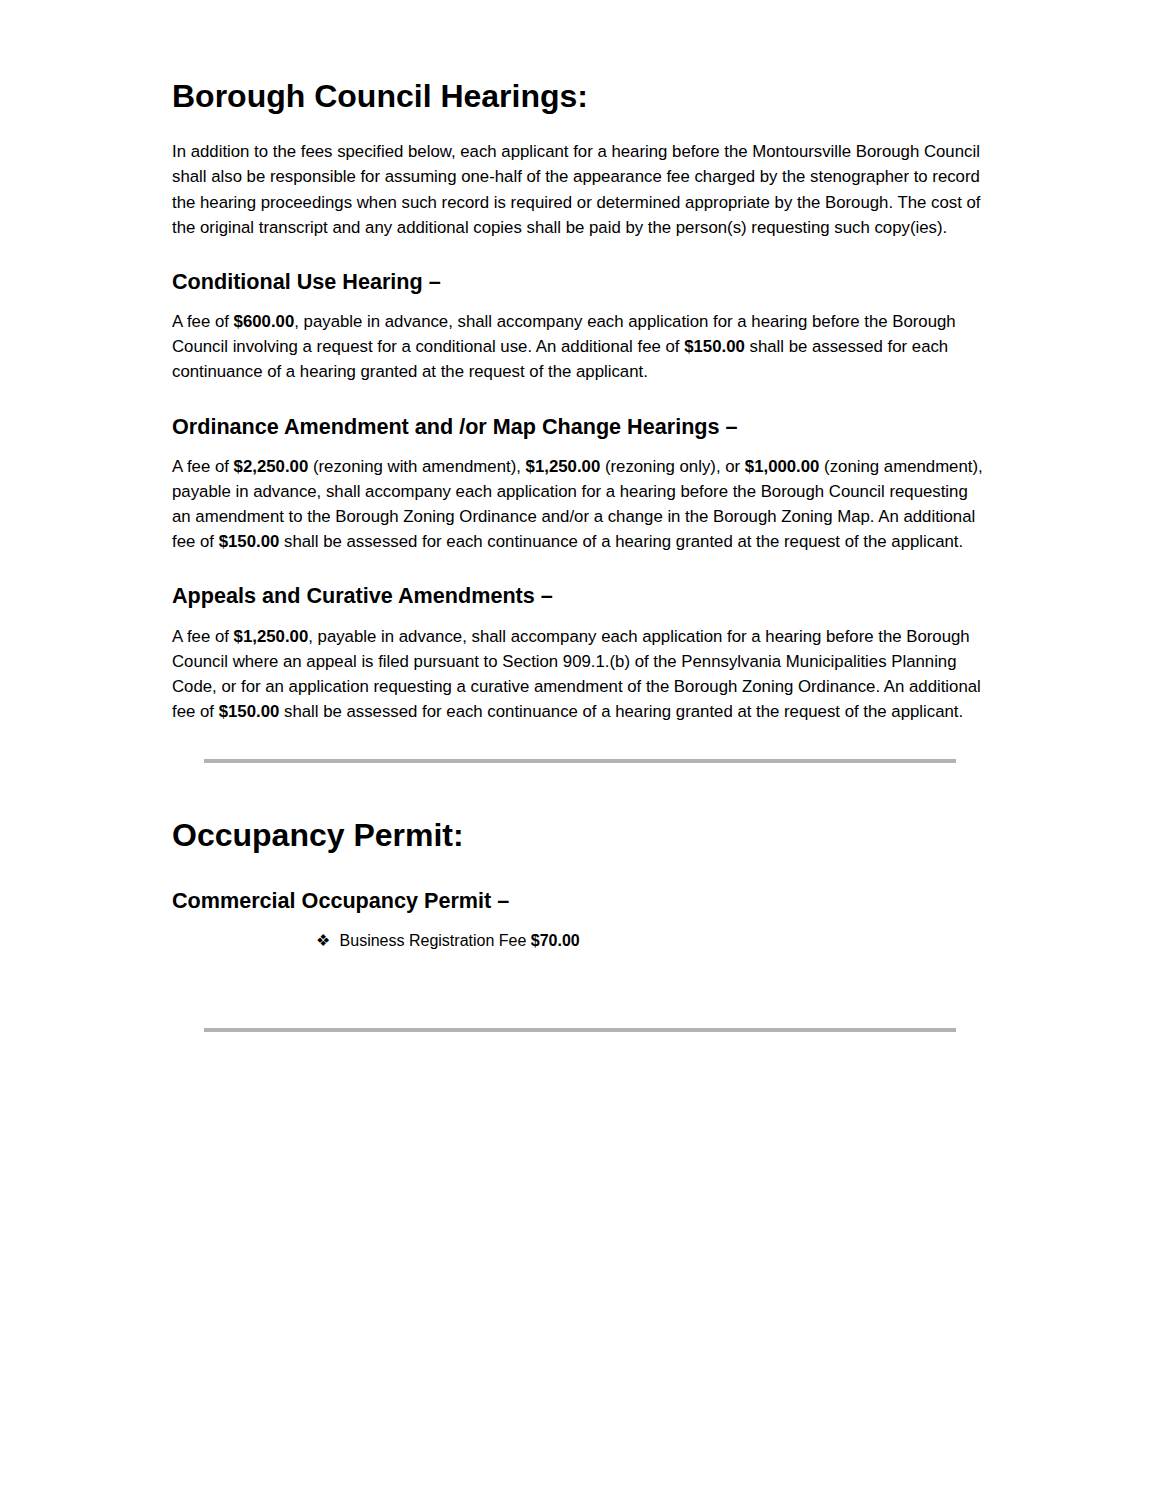Borough Council Hearings:
In addition to the fees specified below, each applicant for a hearing before the Montoursville Borough Council shall also be responsible for assuming one-half of the appearance fee charged by the stenographer to record the hearing proceedings when such record is required or determined appropriate by the Borough. The cost of the original transcript and any additional copies shall be paid by the person(s) requesting such copy(ies).
Conditional Use Hearing –
A fee of $600.00, payable in advance, shall accompany each application for a hearing before the Borough Council involving a request for a conditional use. An additional fee of $150.00 shall be assessed for each continuance of a hearing granted at the request of the applicant.
Ordinance Amendment and /or Map Change Hearings –
A fee of $2,250.00 (rezoning with amendment), $1,250.00 (rezoning only), or $1,000.00 (zoning amendment), payable in advance, shall accompany each application for a hearing before the Borough Council requesting an amendment to the Borough Zoning Ordinance and/or a change in the Borough Zoning Map. An additional fee of $150.00 shall be assessed for each continuance of a hearing granted at the request of the applicant.
Appeals and Curative Amendments –
A fee of $1,250.00, payable in advance, shall accompany each application for a hearing before the Borough Council where an appeal is filed pursuant to Section 909.1.(b) of the Pennsylvania Municipalities Planning Code, or for an application requesting a curative amendment of the Borough Zoning Ordinance. An additional fee of $150.00 shall be assessed for each continuance of a hearing granted at the request of the applicant.
Occupancy Permit:
Commercial Occupancy Permit –
Business Registration Fee $70.00